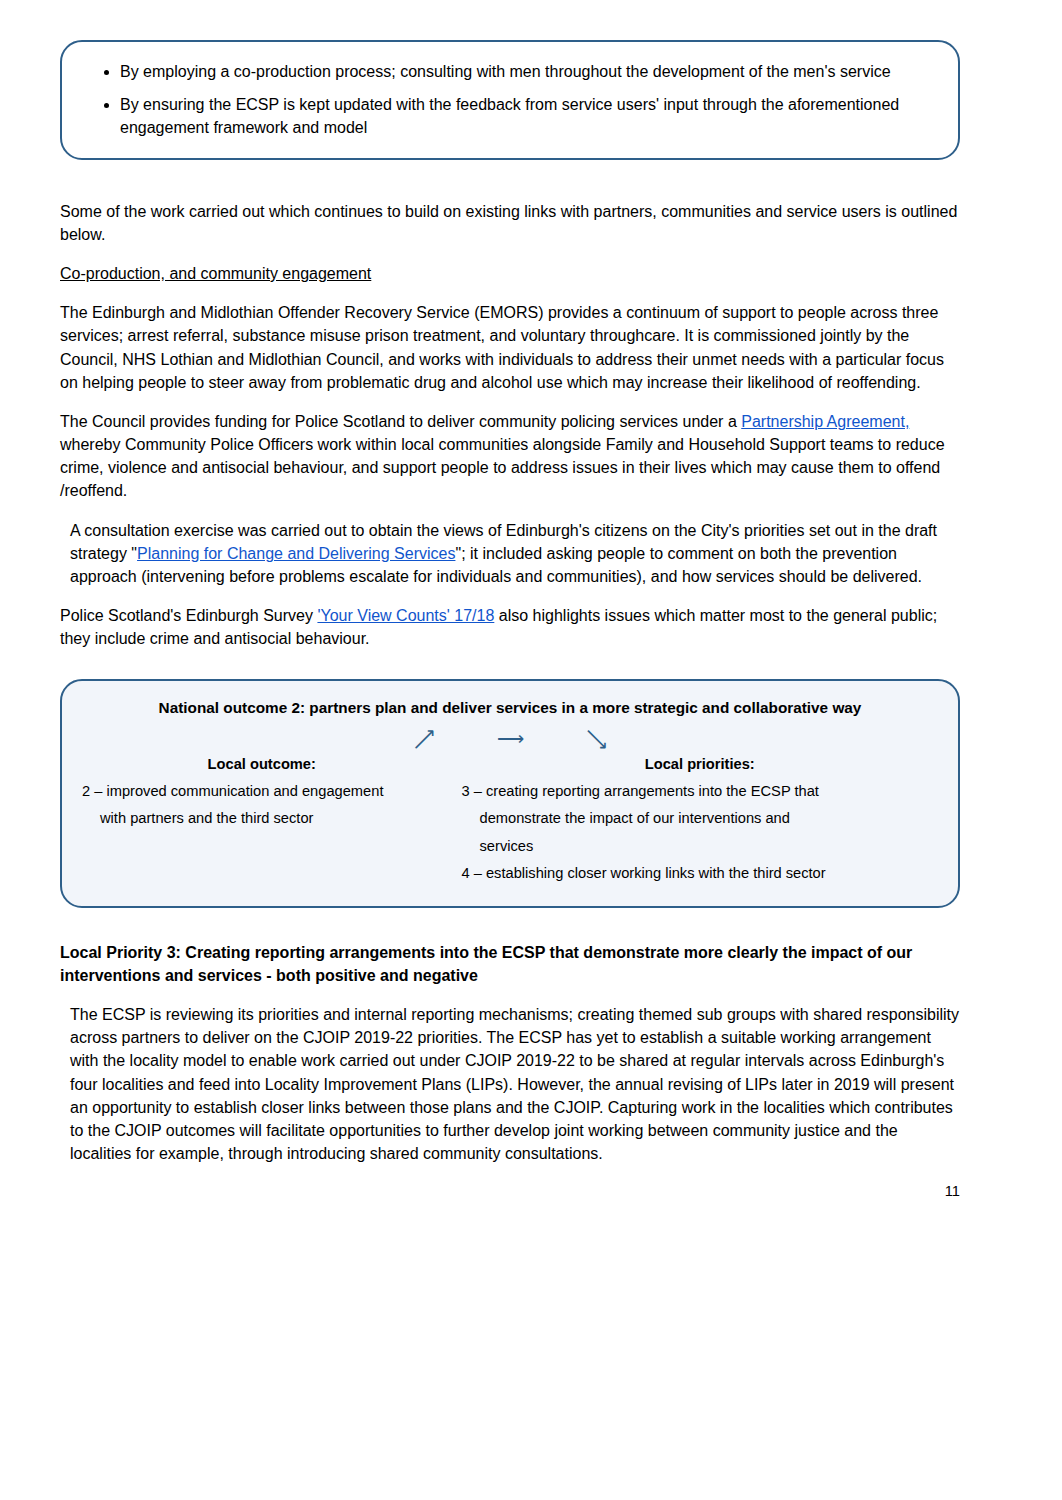By employing a co-production process; consulting with men throughout the development of the men's service
By ensuring the ECSP is kept updated with the feedback from service users' input through the aforementioned engagement framework and model
Some of the work carried out which continues to build on existing links with partners, communities and service users is outlined below.
Co-production, and community engagement
The Edinburgh and Midlothian Offender Recovery Service (EMORS) provides a continuum of support to people across three services; arrest referral, substance misuse prison treatment, and voluntary throughcare. It is commissioned jointly by the Council, NHS Lothian and Midlothian Council, and works with individuals to address their unmet needs with a particular focus on helping people to steer away from problematic drug and alcohol use which may increase their likelihood of reoffending.
The Council provides funding for Police Scotland to deliver community policing services under a Partnership Agreement, whereby Community Police Officers work within local communities alongside Family and Household Support teams to reduce crime, violence and antisocial behaviour, and support people to address issues in their lives which may cause them to offend /reoffend.
A consultation exercise was carried out to obtain the views of Edinburgh's citizens on the City's priorities set out in the draft strategy "Planning for Change and Delivering Services"; it included asking people to comment on both the prevention approach (intervening before problems escalate for individuals and communities), and how services should be delivered.
Police Scotland's Edinburgh Survey 'Your View Counts' 17/18 also highlights issues which matter most to the general public; they include crime and antisocial behaviour.
National outcome 2: partners plan and deliver services in a more strategic and collaborative way
⟶ ⟶ ⟶
Local outcome:
2 – improved communication and engagement
with partners and the third sector
Local priorities:
3 – creating reporting arrangements into the ECSP that
demonstrate the impact of our interventions and
services
4 – establishing closer working links with the third sector
Local Priority 3: Creating reporting arrangements into the ECSP that demonstrate more clearly the impact of our interventions and services - both positive and negative
The ECSP is reviewing its priorities and internal reporting mechanisms; creating themed sub groups with shared responsibility across partners to deliver on the CJOIP 2019-22 priorities. The ECSP has yet to establish a suitable working arrangement with the locality model to enable work carried out under CJOIP 2019-22 to be shared at regular intervals across Edinburgh's four localities and feed into Locality Improvement Plans (LIPs). However, the annual revising of LIPs later in 2019 will present an opportunity to establish closer links between those plans and the CJOIP. Capturing work in the localities which contributes to the CJOIP outcomes will facilitate opportunities to further develop joint working between community justice and the localities for example, through introducing shared community consultations.
11